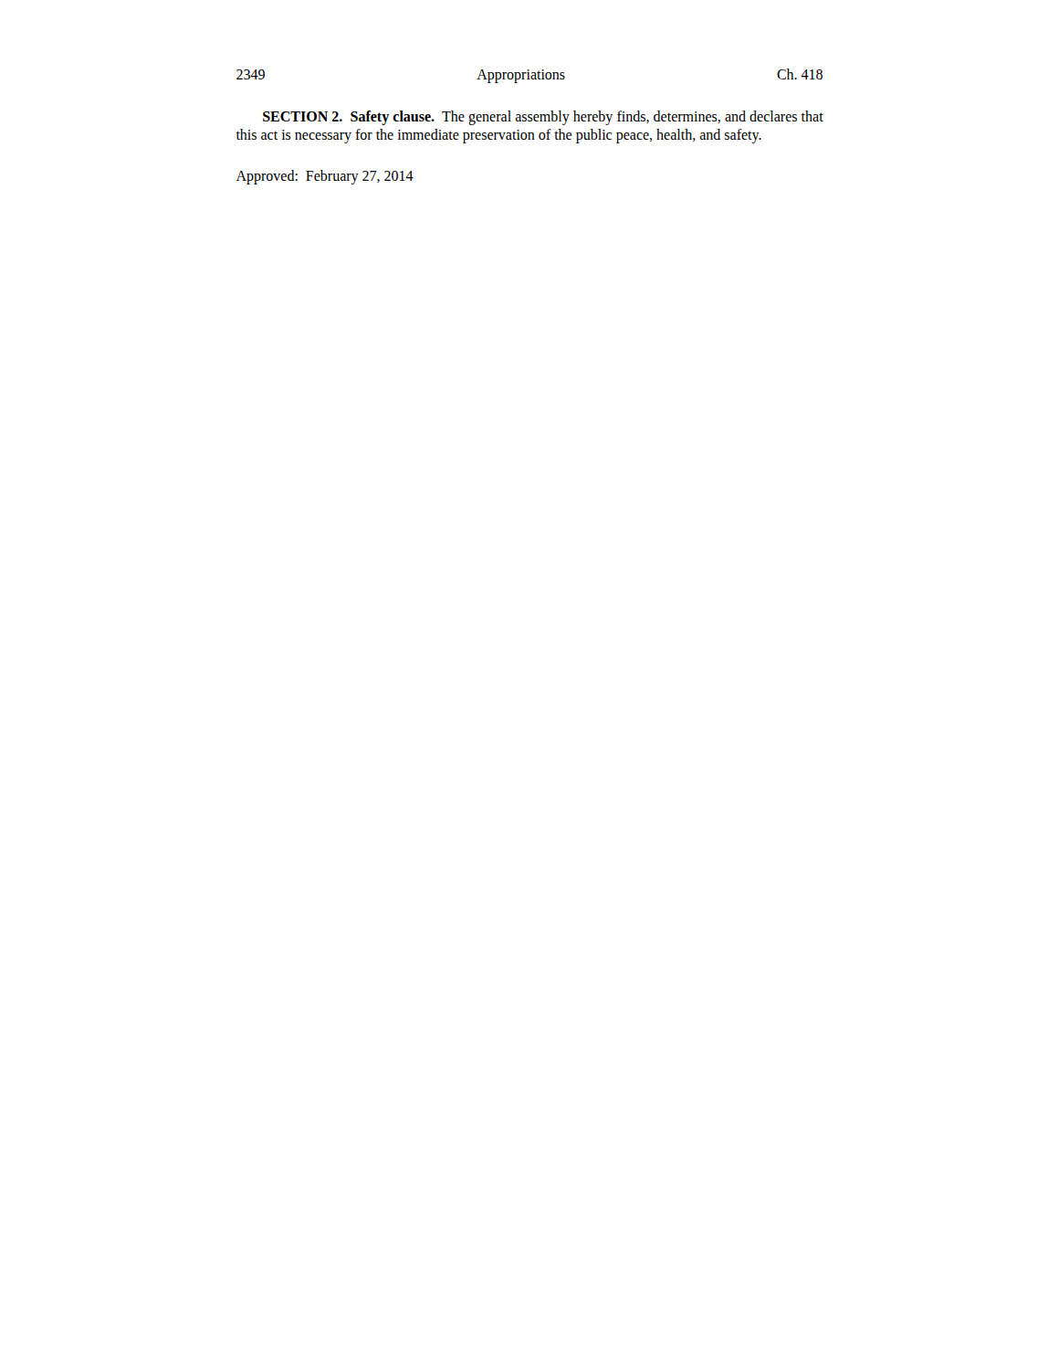2349
Appropriations
Ch. 418
SECTION 2. Safety clause. The general assembly hereby finds, determines, and declares that this act is necessary for the immediate preservation of the public peace, health, and safety.
Approved: February 27, 2014